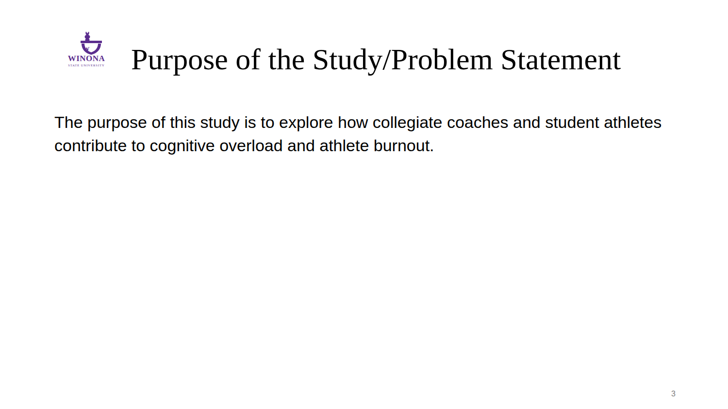W WINONA STATE UNIVERSITY
Purpose of the Study/Problem Statement
The purpose of this study is to explore how collegiate coaches and student athletes contribute to cognitive overload and athlete burnout.
3